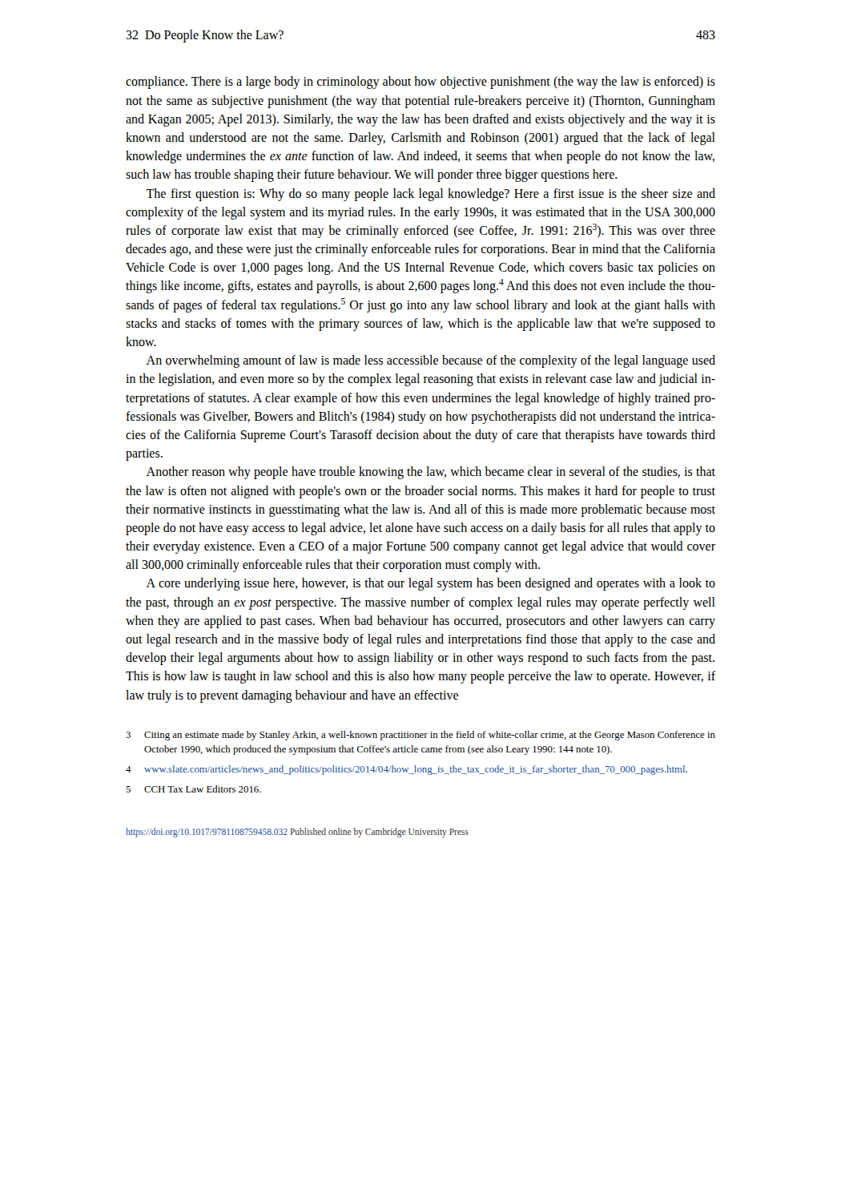32 Do People Know the Law? 483
compliance. There is a large body in criminology about how objective punishment (the way the law is enforced) is not the same as subjective punishment (the way that potential rule-breakers perceive it) (Thornton, Gunningham and Kagan 2005; Apel 2013). Similarly, the way the law has been drafted and exists objectively and the way it is known and understood are not the same. Darley, Carlsmith and Robinson (2001) argued that the lack of legal knowledge undermines the ex ante function of law. And indeed, it seems that when people do not know the law, such law has trouble shaping their future behaviour. We will ponder three bigger questions here.
The first question is: Why do so many people lack legal knowledge? Here a first issue is the sheer size and complexity of the legal system and its myriad rules. In the early 1990s, it was estimated that in the USA 300,000 rules of corporate law exist that may be criminally enforced (see Coffee, Jr. 1991: 2163). This was over three decades ago, and these were just the criminally enforceable rules for corporations. Bear in mind that the California Vehicle Code is over 1,000 pages long. And the US Internal Revenue Code, which covers basic tax policies on things like income, gifts, estates and payrolls, is about 2,600 pages long.4 And this does not even include the thousands of pages of federal tax regulations.5 Or just go into any law school library and look at the giant halls with stacks and stacks of tomes with the primary sources of law, which is the applicable law that we're supposed to know.
An overwhelming amount of law is made less accessible because of the complexity of the legal language used in the legislation, and even more so by the complex legal reasoning that exists in relevant case law and judicial interpretations of statutes. A clear example of how this even undermines the legal knowledge of highly trained professionals was Givelber, Bowers and Blitch's (1984) study on how psychotherapists did not understand the intricacies of the California Supreme Court's Tarasoff decision about the duty of care that therapists have towards third parties.
Another reason why people have trouble knowing the law, which became clear in several of the studies, is that the law is often not aligned with people's own or the broader social norms. This makes it hard for people to trust their normative instincts in guesstimating what the law is. And all of this is made more problematic because most people do not have easy access to legal advice, let alone have such access on a daily basis for all rules that apply to their everyday existence. Even a CEO of a major Fortune 500 company cannot get legal advice that would cover all 300,000 criminally enforceable rules that their corporation must comply with.
A core underlying issue here, however, is that our legal system has been designed and operates with a look to the past, through an ex post perspective. The massive number of complex legal rules may operate perfectly well when they are applied to past cases. When bad behaviour has occurred, prosecutors and other lawyers can carry out legal research and in the massive body of legal rules and interpretations find those that apply to the case and develop their legal arguments about how to assign liability or in other ways respond to such facts from the past. This is how law is taught in law school and this is also how many people perceive the law to operate. However, if law truly is to prevent damaging behaviour and have an effective
3 Citing an estimate made by Stanley Arkin, a well-known practitioner in the field of white-collar crime, at the George Mason Conference in October 1990, which produced the symposium that Coffee's article came from (see also Leary 1990: 144 note 10).
4 www.slate.com/articles/news_and_politics/politics/2014/04/how_long_is_the_tax_code_it_is_far_shorter_than_70_000_pages.html.
5 CCH Tax Law Editors 2016.
https://doi.org/10.1017/9781108759458.032 Published online by Cambridge University Press